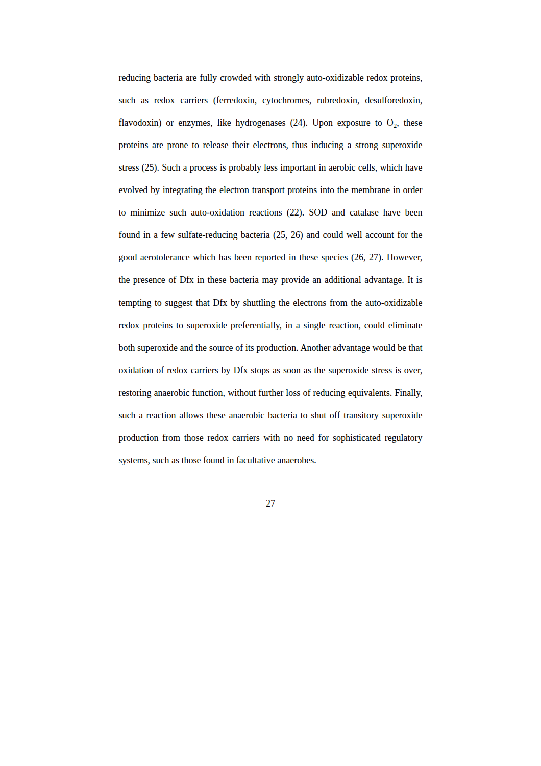reducing bacteria are fully crowded with strongly auto-oxidizable redox proteins, such as redox carriers (ferredoxin, cytochromes, rubredoxin, desulforedoxin, flavodoxin) or enzymes, like hydrogenases (24). Upon exposure to O2, these proteins are prone to release their electrons, thus inducing a strong superoxide stress (25). Such a process is probably less important in aerobic cells, which have evolved by integrating the electron transport proteins into the membrane in order to minimize such auto-oxidation reactions (22). SOD and catalase have been found in a few sulfate-reducing bacteria (25, 26) and could well account for the good aerotolerance which has been reported in these species (26, 27). However, the presence of Dfx in these bacteria may provide an additional advantage. It is tempting to suggest that Dfx by shuttling the electrons from the auto-oxidizable redox proteins to superoxide preferentially, in a single reaction, could eliminate both superoxide and the source of its production. Another advantage would be that oxidation of redox carriers by Dfx stops as soon as the superoxide stress is over, restoring anaerobic function, without further loss of reducing equivalents. Finally, such a reaction allows these anaerobic bacteria to shut off transitory superoxide production from those redox carriers with no need for sophisticated regulatory systems, such as those found in facultative anaerobes.
27